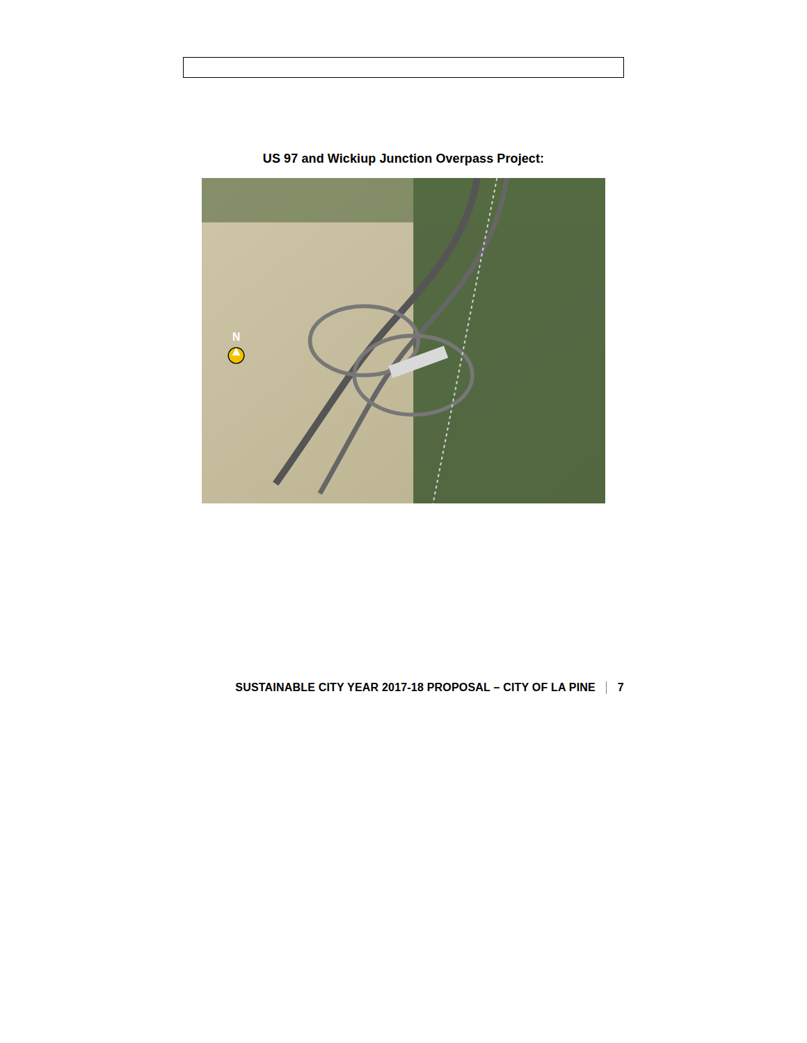US 97 and Wickiup Junction Overpass Project:
SUSTAINABLE CITY YEAR 2017-18 PROPOSAL – CITY OF LA PINE7